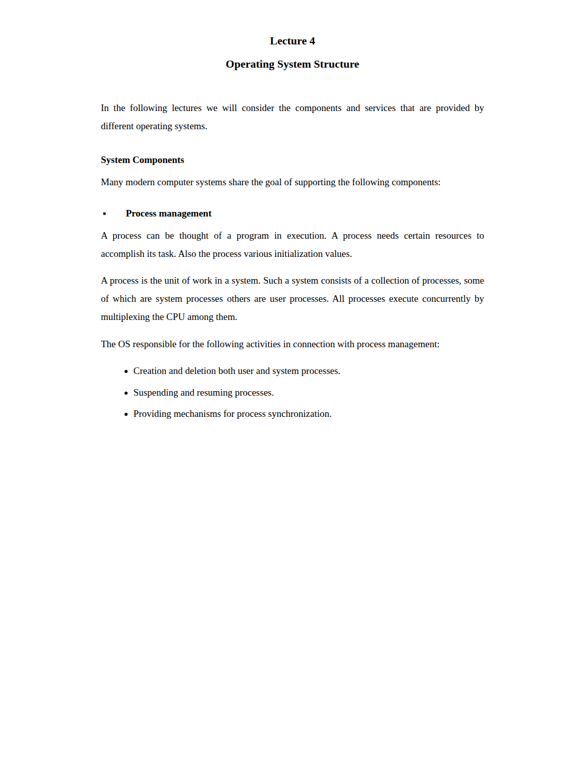Lecture 4
Operating System Structure
In the following lectures we will consider the components and services that are provided by different operating systems.
System Components
Many modern computer systems share the goal of supporting the following components:
Process management
A process can be thought of a program in execution. A process needs certain resources to accomplish its task. Also the process various initialization values.
A process is the unit of work in a system. Such a system consists of a collection of processes, some of which are system processes others are user processes. All processes execute concurrently by multiplexing the CPU among them.
The OS responsible for the following activities in connection with process management:
Creation and deletion both user and system processes.
Suspending and resuming processes.
Providing mechanisms for process synchronization.